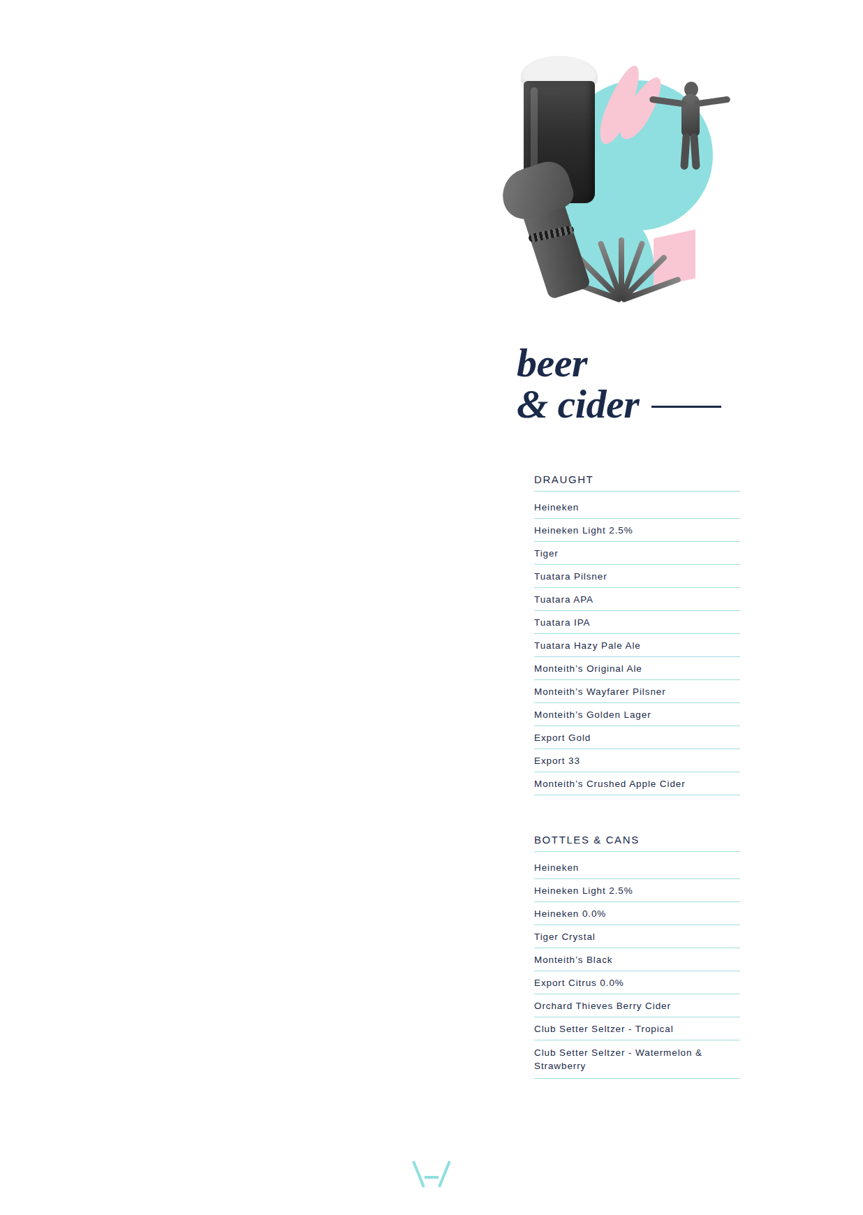beer
& cider
Draught
Heineken
Heineken Light 2.5%
Tiger
Tuatara Pilsner
Tuatara APA
Tuatara IPA
Tuatara Hazy Pale Ale
Monteith’s Original Ale
Monteith’s Wayfarer Pilsner
Monteith’s Golden Lager
Export Gold
Export 33
Monteith’s Crushed Apple Cider
Bottles & Cans
Heineken
Heineken Light 2.5%
Heineken 0.0%
Tiger Crystal
Monteith’s Black
Export Citrus 0.0%
Orchard Thieves Berry Cider
Club Setter Seltzer - Tropical
Club Setter Seltzer - Watermelon &
Strawberry